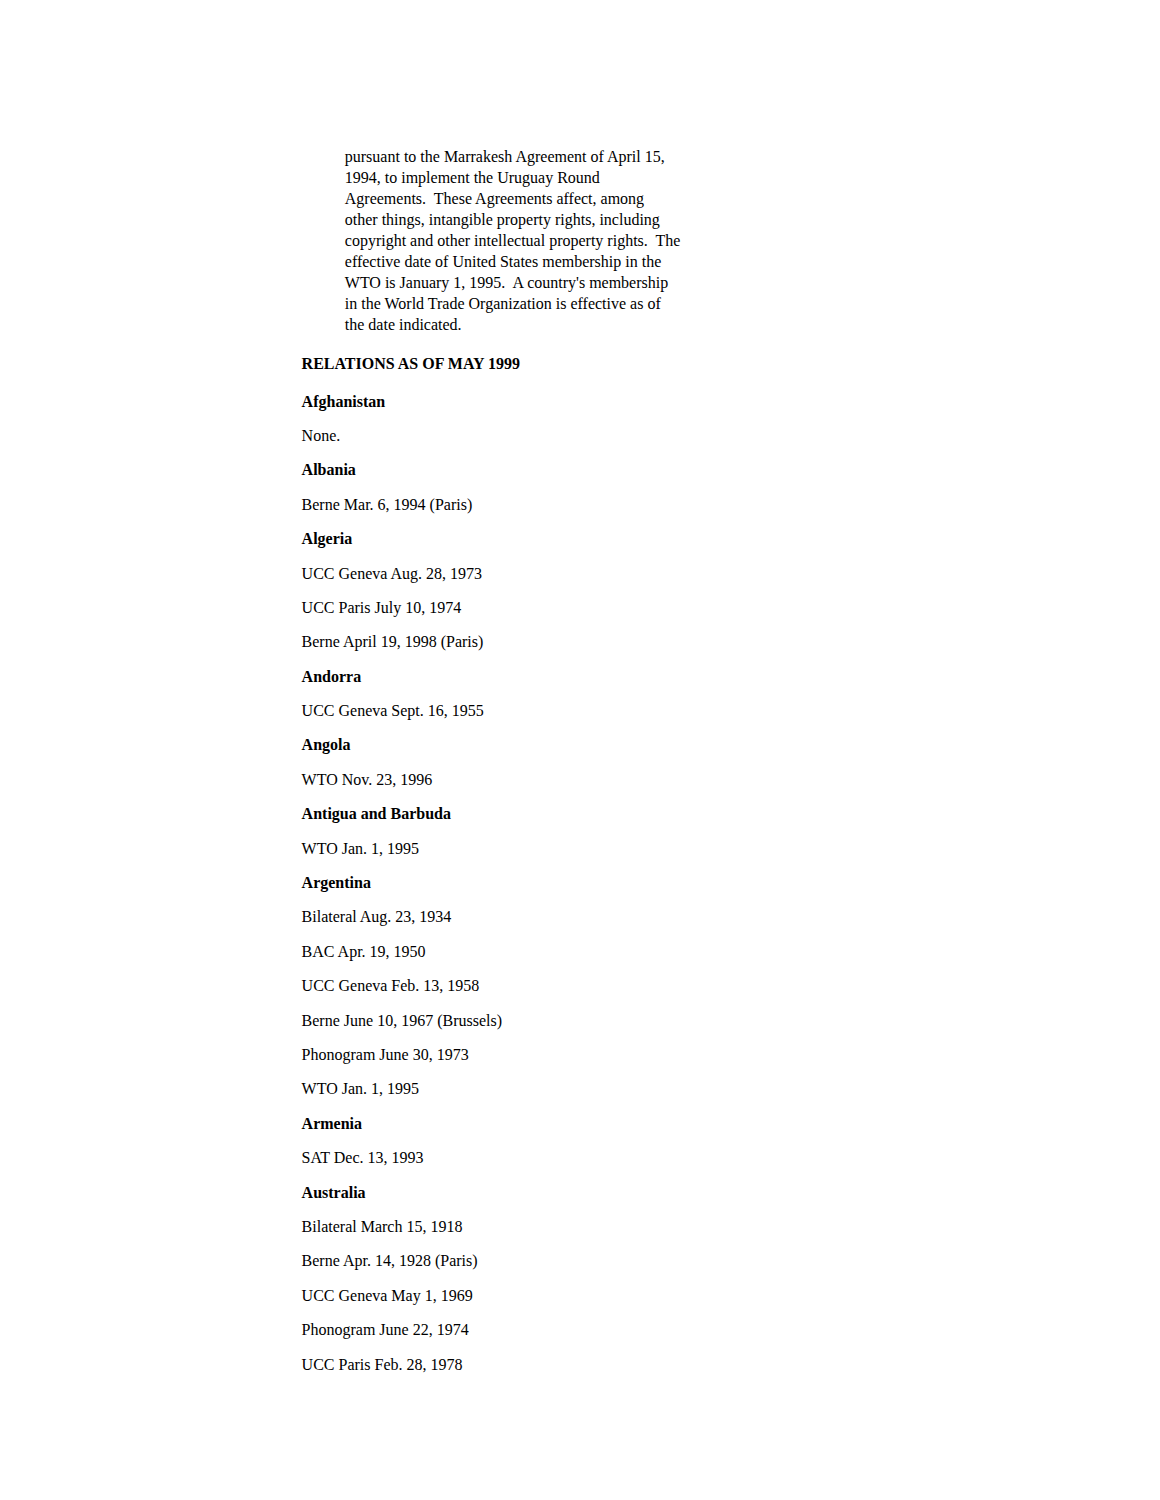pursuant to the Marrakesh Agreement of April 15, 1994, to implement the Uruguay Round Agreements. These Agreements affect, among other things, intangible property rights, including copyright and other intellectual property rights. The effective date of United States membership in the WTO is January 1, 1995. A country's membership in the World Trade Organization is effective as of the date indicated.
RELATIONS AS OF MAY 1999
Afghanistan
None.
Albania
Berne Mar. 6, 1994 (Paris)
Algeria
UCC Geneva Aug. 28, 1973
UCC Paris July 10, 1974
Berne April 19, 1998 (Paris)
Andorra
UCC Geneva Sept. 16, 1955
Angola
WTO Nov. 23, 1996
Antigua and Barbuda
WTO Jan. 1, 1995
Argentina
Bilateral Aug. 23, 1934
BAC Apr. 19, 1950
UCC Geneva Feb. 13, 1958
Berne June 10, 1967 (Brussels)
Phonogram June 30, 1973
WTO Jan. 1, 1995
Armenia
SAT Dec. 13, 1993
Australia
Bilateral March 15, 1918
Berne Apr. 14, 1928 (Paris)
UCC Geneva May 1, 1969
Phonogram June 22, 1974
UCC Paris Feb. 28, 1978